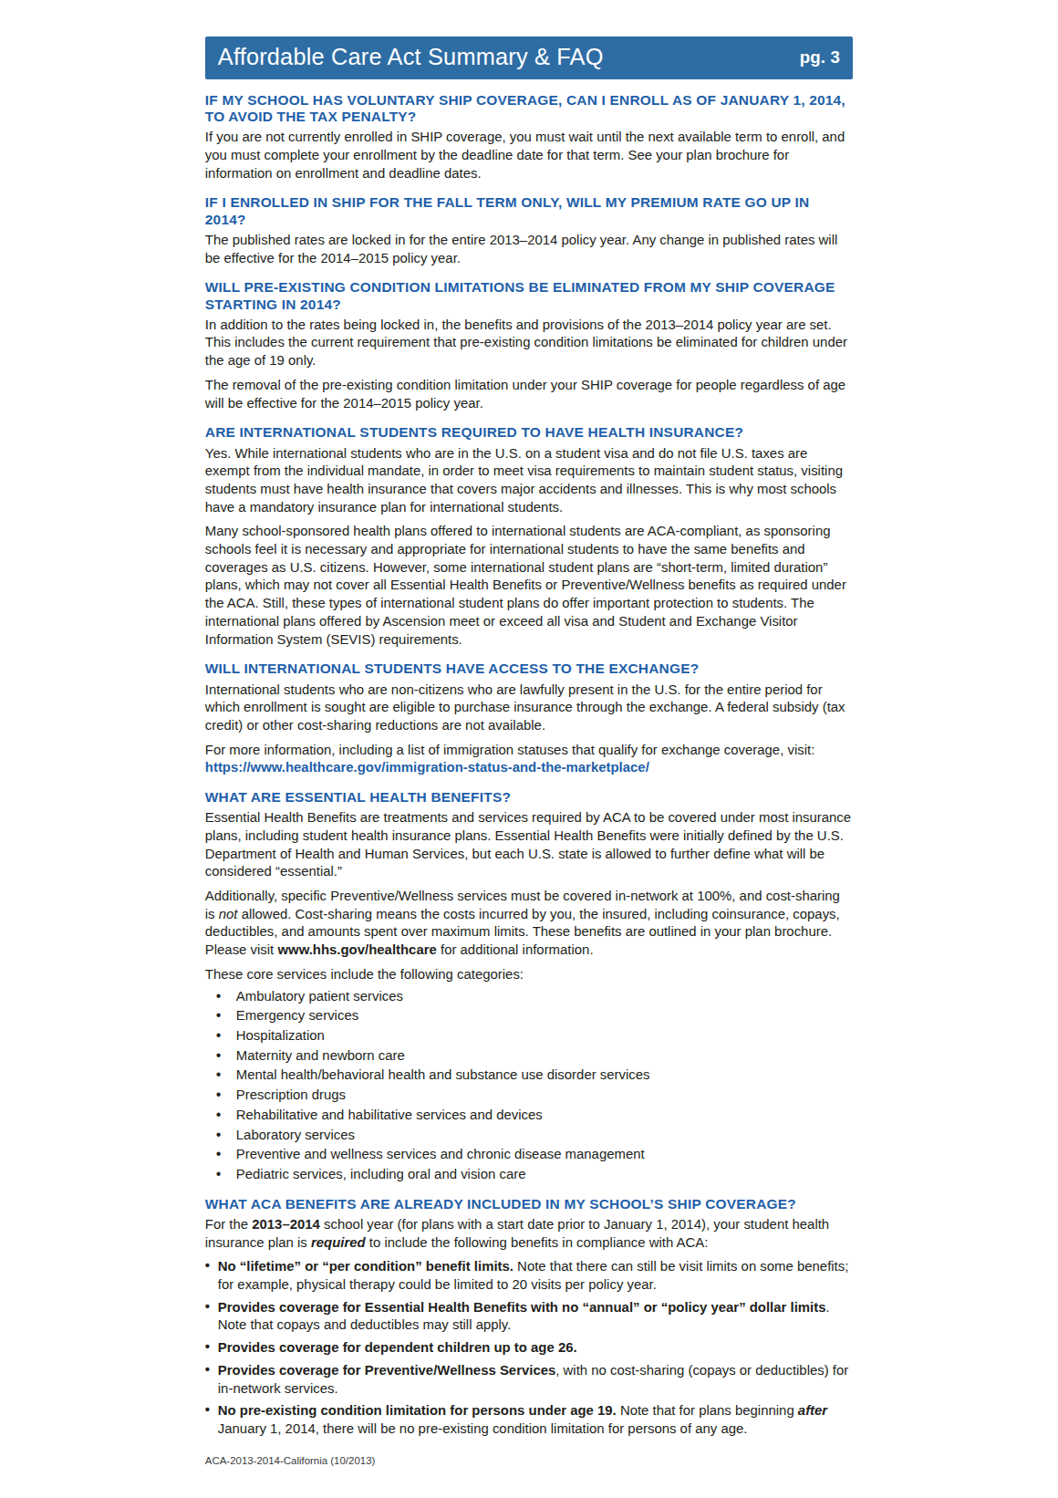Affordable Care Act Summary & FAQ
pg. 3
If my school has voluntary SHIP coverage, can I enroll as of January 1, 2014, to avoid the tax penalty?
If you are not currently enrolled in SHIP coverage, you must wait until the next available term to enroll, and you must complete your enrollment by the deadline date for that term. See your plan brochure for information on enrollment and deadline dates.
If I enrolled in SHIP for the fall term only, will my premium rate go up in 2014?
The published rates are locked in for the entire 2013–2014 policy year. Any change in published rates will be effective for the 2014–2015 policy year.
Will pre-existing condition limitations be eliminated from my SHIP coverage starting in 2014?
In addition to the rates being locked in, the benefits and provisions of the 2013–2014 policy year are set. This includes the current requirement that pre-existing condition limitations be eliminated for children under the age of 19 only.
The removal of the pre-existing condition limitation under your SHIP coverage for people regardless of age will be effective for the 2014–2015 policy year.
Are international students required to have health insurance?
Yes. While international students who are in the U.S. on a student visa and do not file U.S. taxes are exempt from the individual mandate, in order to meet visa requirements to maintain student status, visiting students must have health insurance that covers major accidents and illnesses. This is why most schools have a mandatory insurance plan for international students.
Many school-sponsored health plans offered to international students are ACA-compliant, as sponsoring schools feel it is necessary and appropriate for international students to have the same benefits and coverages as U.S. citizens. However, some international student plans are “short-term, limited duration” plans, which may not cover all Essential Health Benefits or Preventive/Wellness benefits as required under the ACA. Still, these types of international student plans do offer important protection to students. The international plans offered by Ascension meet or exceed all visa and Student and Exchange Visitor Information System (SEVIS) requirements.
Will international students have access to the exchange?
International students who are non-citizens who are lawfully present in the U.S. for the entire period for which enrollment is sought are eligible to purchase insurance through the exchange. A federal subsidy (tax credit) or other cost-sharing reductions are not available.
For more information, including a list of immigration statuses that qualify for exchange coverage, visit:
https://www.healthcare.gov/immigration-status-and-the-marketplace/
What are Essential Health Benefits?
Essential Health Benefits are treatments and services required by ACA to be covered under most insurance plans, including student health insurance plans. Essential Health Benefits were initially defined by the U.S. Department of Health and Human Services, but each U.S. state is allowed to further define what will be considered “essential.”
Additionally, specific Preventive/Wellness services must be covered in-network at 100%, and cost-sharing is not allowed. Cost-sharing means the costs incurred by you, the insured, including coinsurance, copays, deductibles, and amounts spent over maximum limits. These benefits are outlined in your plan brochure. Please visit www.hhs.gov/healthcare for additional information.
These core services include the following categories:
Ambulatory patient services
Emergency services
Hospitalization
Maternity and newborn care
Mental health/behavioral health and substance use disorder services
Prescription drugs
Rehabilitative and habilitative services and devices
Laboratory services
Preventive and wellness services and chronic disease management
Pediatric services, including oral and vision care
What ACA benefits are already included in my school’s SHIP coverage?
For the 2013–2014 school year (for plans with a start date prior to January 1, 2014), your student health insurance plan is required to include the following benefits in compliance with ACA:
No “lifetime” or “per condition” benefit limits. Note that there can still be visit limits on some benefits; for example, physical therapy could be limited to 20 visits per policy year.
Provides coverage for Essential Health Benefits with no “annual” or “policy year” dollar limits. Note that copays and deductibles may still apply.
Provides coverage for dependent children up to age 26.
Provides coverage for Preventive/Wellness Services, with no cost-sharing (copays or deductibles) for in-network services.
No pre-existing condition limitation for persons under age 19. Note that for plans beginning after January 1, 2014, there will be no pre-existing condition limitation for persons of any age.
ACA-2013-2014-California (10/2013)